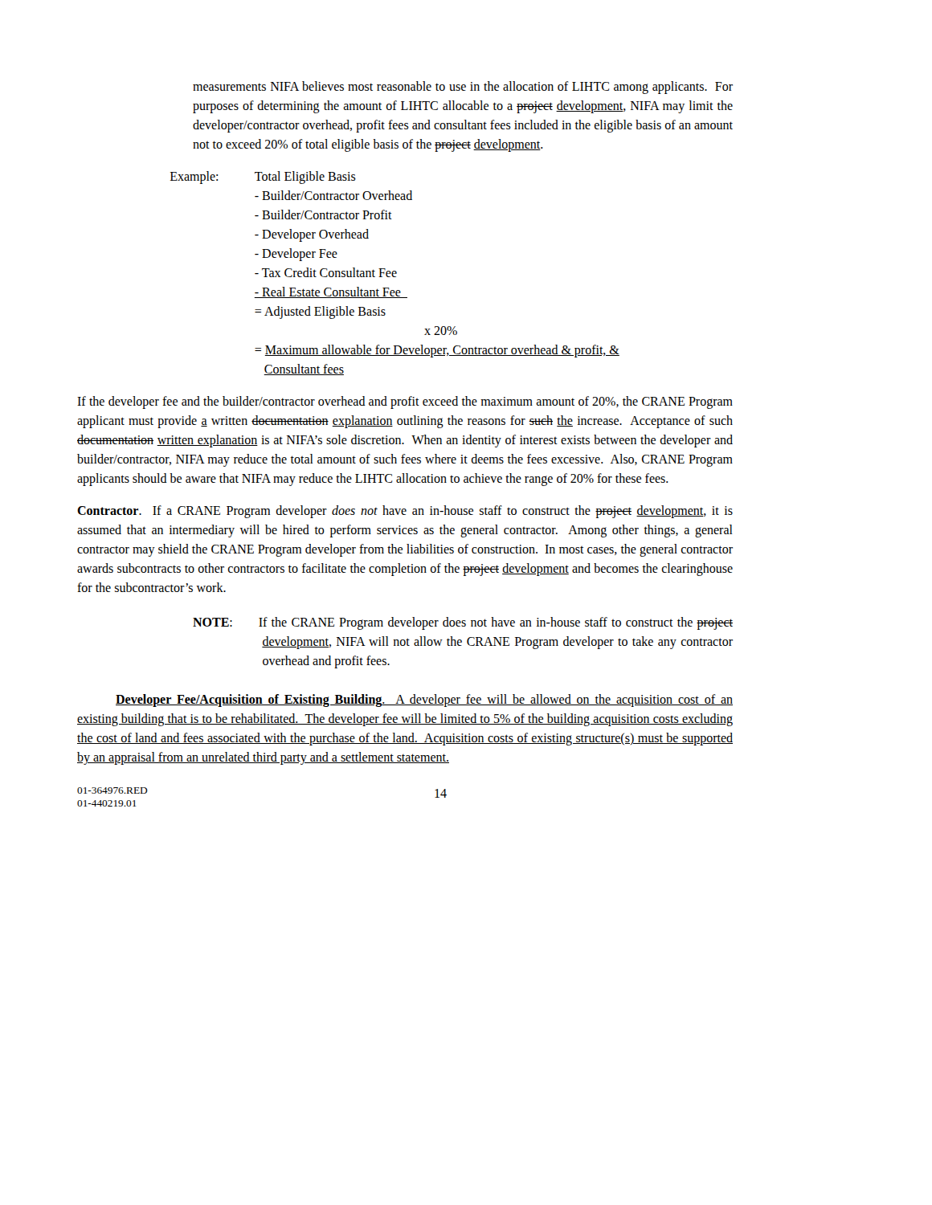measurements NIFA believes most reasonable to use in the allocation of LIHTC among applicants. For purposes of determining the amount of LIHTC allocable to a project development, NIFA may limit the developer/contractor overhead, profit fees and consultant fees included in the eligible basis of an amount not to exceed 20% of total eligible basis of the project development.
Example:
Total Eligible Basis
- Builder/Contractor Overhead
- Builder/Contractor Profit
- Developer Overhead
- Developer Fee
- Tax Credit Consultant Fee
- Real Estate Consultant Fee
= Adjusted Eligible Basis
x 20%
= Maximum allowable for Developer, Contractor overhead & profit, &
Consultant fees
If the developer fee and the builder/contractor overhead and profit exceed the maximum amount of 20%, the CRANE Program applicant must provide a written documentation explanation outlining the reasons for such the increase. Acceptance of such documentation written explanation is at NIFA’s sole discretion. When an identity of interest exists between the developer and builder/contractor, NIFA may reduce the total amount of such fees where it deems the fees excessive. Also, CRANE Program applicants should be aware that NIFA may reduce the LIHTC allocation to achieve the range of 20% for these fees.
Contractor. If a CRANE Program developer does not have an in-house staff to construct the project development, it is assumed that an intermediary will be hired to perform services as the general contractor. Among other things, a general contractor may shield the CRANE Program developer from the liabilities of construction. In most cases, the general contractor awards subcontracts to other contractors to facilitate the completion of the project development and becomes the clearinghouse for the subcontractor’s work.
NOTE: If the CRANE Program developer does not have an in-house staff to construct the project development, NIFA will not allow the CRANE Program developer to take any contractor overhead and profit fees.
Developer Fee/Acquisition of Existing Building. A developer fee will be allowed on the acquisition cost of an existing building that is to be rehabilitated. The developer fee will be limited to 5% of the building acquisition costs excluding the cost of land and fees associated with the purchase of the land. Acquisition costs of existing structure(s) must be supported by an appraisal from an unrelated third party and a settlement statement.
01-364976.RED
01-440219.01
14